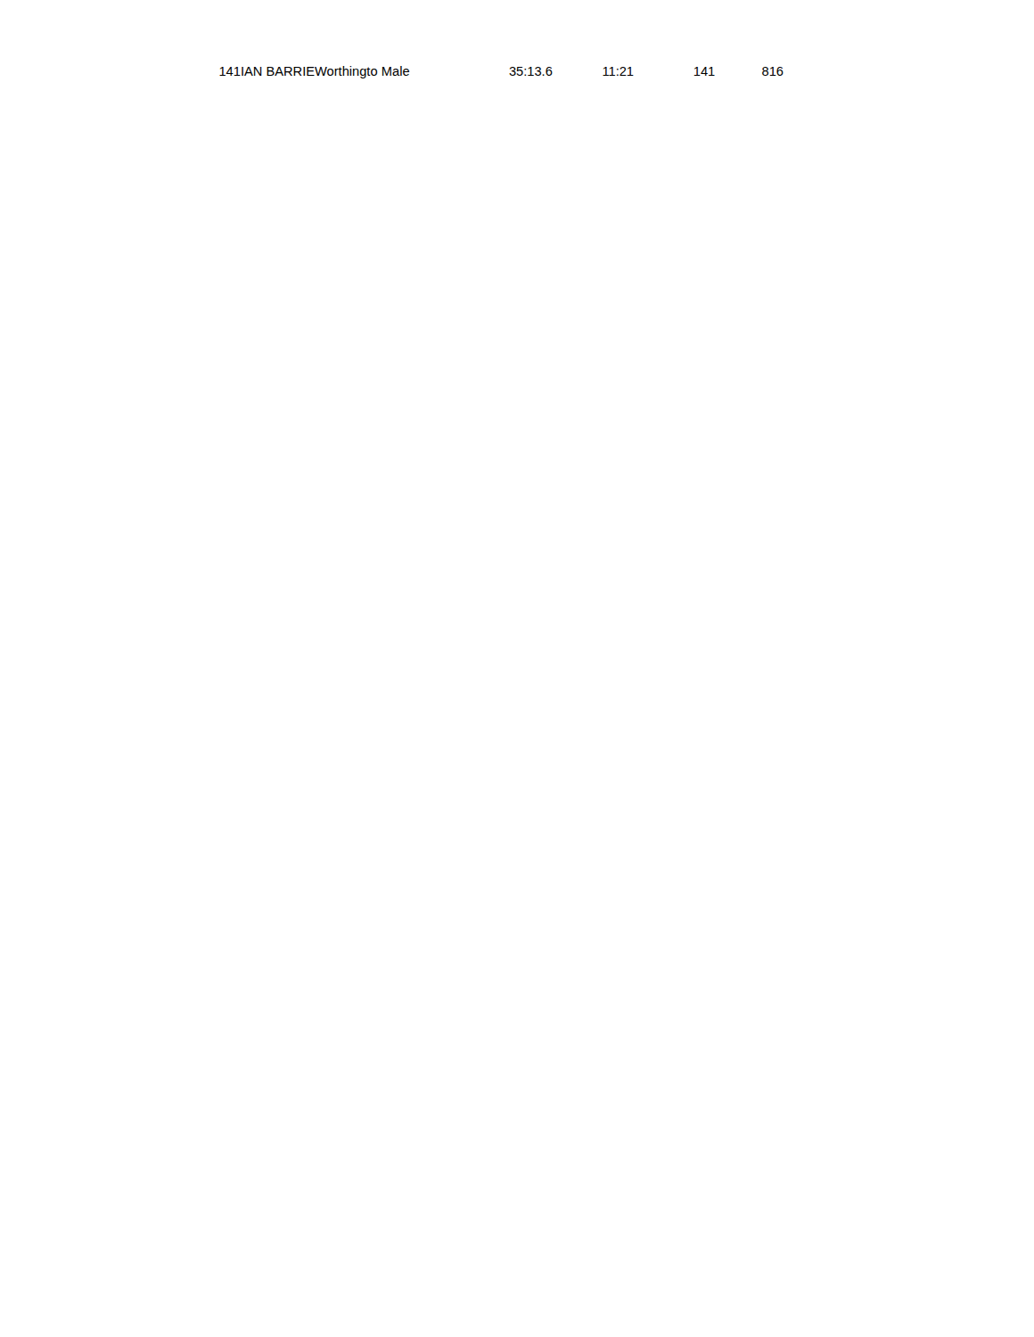| 141 | IAN BARRIE | Worthingto | Male | 35:13.6 | 11:21 | 141 | 816 |